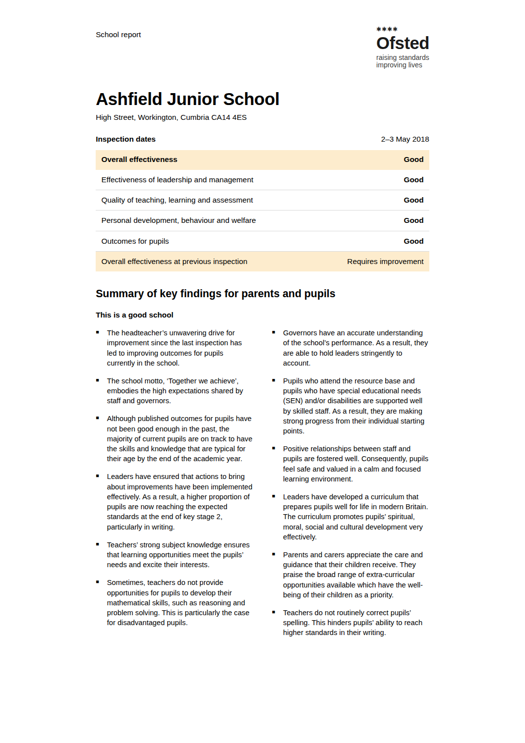School report
✱✱✱✱
Ofsted
raising standards improving lives
Ashfield Junior School
High Street, Workington, Cumbria CA14 4ES
Inspection dates
2–3 May 2018
| Overall effectiveness | Good |
| Effectiveness of leadership and management | Good |
| Quality of teaching, learning and assessment | Good |
| Personal development, behaviour and welfare | Good |
| Outcomes for pupils | Good |
| Overall effectiveness at previous inspection | Requires improvement |
Summary of key findings for parents and pupils
This is a good school
The headteacher’s unwavering drive for improvement since the last inspection has led to improving outcomes for pupils currently in the school.
The school motto, ‘Together we achieve’, embodies the high expectations shared by staff and governors.
Although published outcomes for pupils have not been good enough in the past, the majority of current pupils are on track to have the skills and knowledge that are typical for their age by the end of the academic year.
Leaders have ensured that actions to bring about improvements have been implemented effectively. As a result, a higher proportion of pupils are now reaching the expected standards at the end of key stage 2, particularly in writing.
Teachers’ strong subject knowledge ensures that learning opportunities meet the pupils’ needs and excite their interests.
Sometimes, teachers do not provide opportunities for pupils to develop their mathematical skills, such as reasoning and problem solving. This is particularly the case for disadvantaged pupils.
Governors have an accurate understanding of the school’s performance. As a result, they are able to hold leaders stringently to account.
Pupils who attend the resource base and pupils who have special educational needs (SEN) and/or disabilities are supported well by skilled staff. As a result, they are making strong progress from their individual starting points.
Positive relationships between staff and pupils are fostered well. Consequently, pupils feel safe and valued in a calm and focused learning environment.
Leaders have developed a curriculum that prepares pupils well for life in modern Britain. The curriculum promotes pupils’ spiritual, moral, social and cultural development very effectively.
Parents and carers appreciate the care and guidance that their children receive. They praise the broad range of extra-curricular opportunities available which have the well-being of their children as a priority.
Teachers do not routinely correct pupils’ spelling. This hinders pupils’ ability to reach higher standards in their writing.